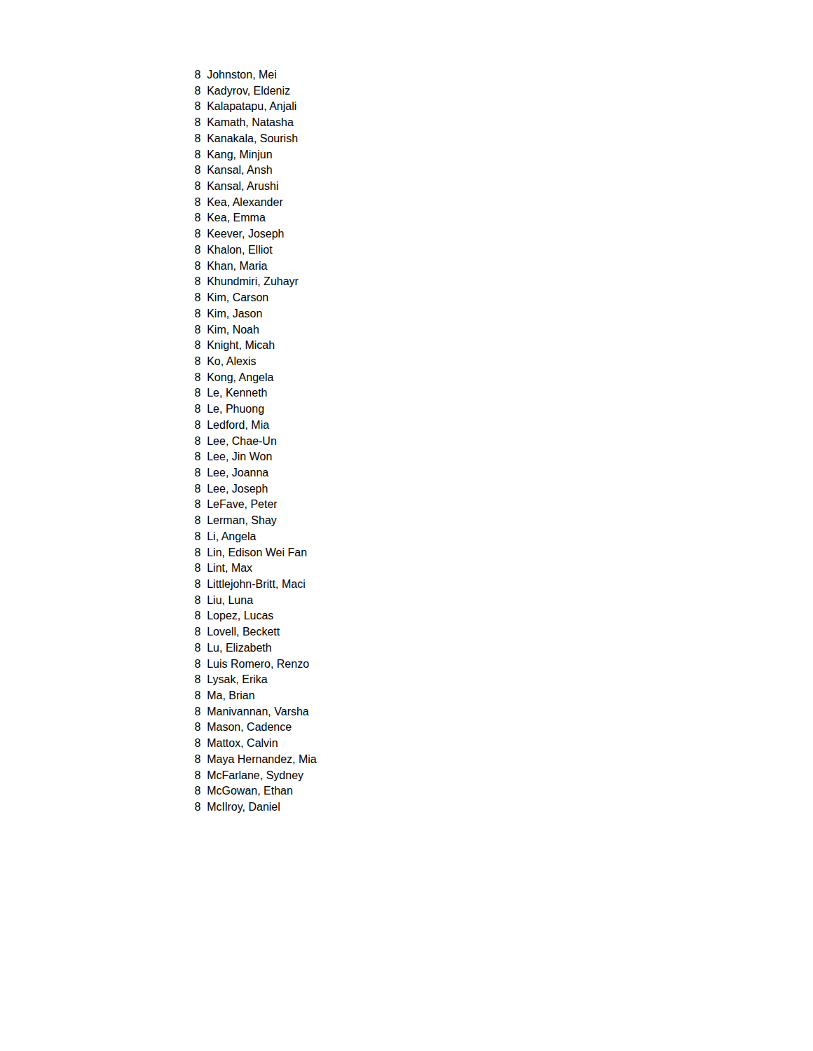8 Johnston, Mei
8 Kadyrov, Eldeniz
8 Kalapatapu, Anjali
8 Kamath, Natasha
8 Kanakala, Sourish
8 Kang, Minjun
8 Kansal, Ansh
8 Kansal, Arushi
8 Kea, Alexander
8 Kea, Emma
8 Keever, Joseph
8 Khalon, Elliot
8 Khan, Maria
8 Khundmiri, Zuhayr
8 Kim, Carson
8 Kim, Jason
8 Kim, Noah
8 Knight, Micah
8 Ko, Alexis
8 Kong, Angela
8 Le, Kenneth
8 Le, Phuong
8 Ledford, Mia
8 Lee, Chae-Un
8 Lee, Jin Won
8 Lee, Joanna
8 Lee, Joseph
8 LeFave, Peter
8 Lerman, Shay
8 Li, Angela
8 Lin, Edison Wei Fan
8 Lint, Max
8 Littlejohn-Britt, Maci
8 Liu, Luna
8 Lopez, Lucas
8 Lovell, Beckett
8 Lu, Elizabeth
8 Luis Romero, Renzo
8 Lysak, Erika
8 Ma, Brian
8 Manivannan, Varsha
8 Mason, Cadence
8 Mattox, Calvin
8 Maya Hernandez, Mia
8 McFarlane, Sydney
8 McGowan, Ethan
8 McIlroy, Daniel